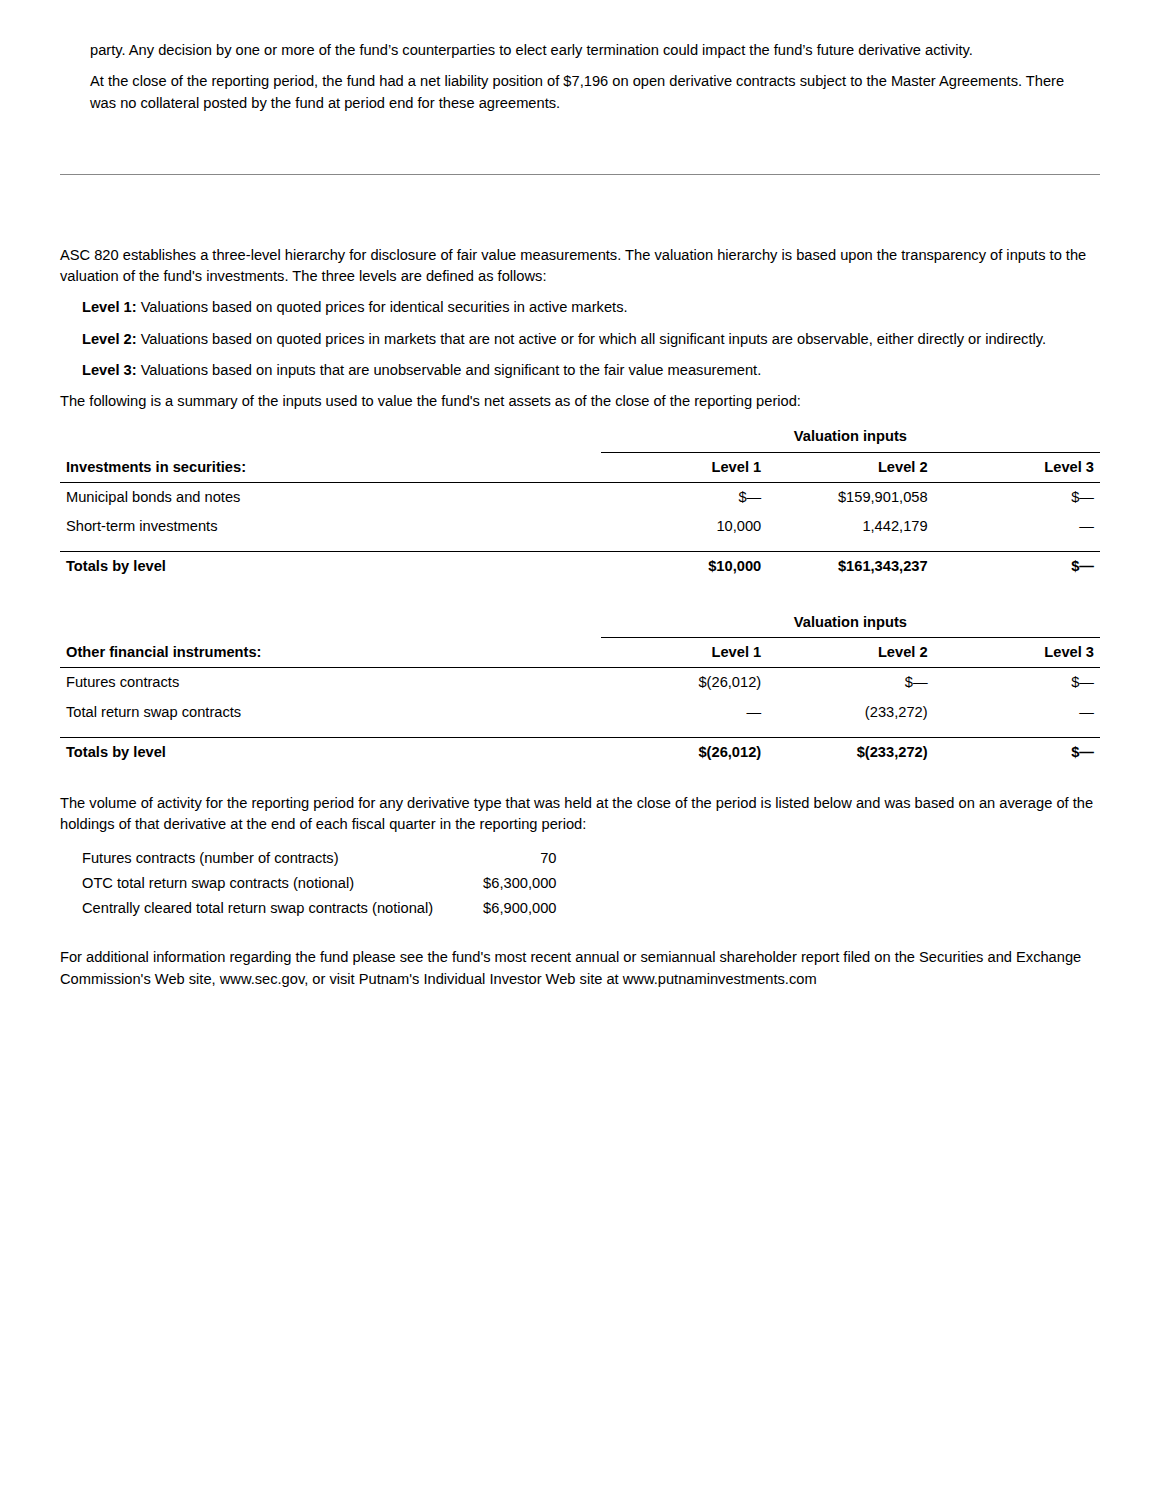party. Any decision by one or more of the fund’s counterparties to elect early termination could impact the fund’s future derivative activity.
At the close of the reporting period, the fund had a net liability position of $7,196 on open derivative contracts subject to the Master Agreements. There was no collateral posted by the fund at period end for these agreements.
ASC 820 establishes a three-level hierarchy for disclosure of fair value measurements. The valuation hierarchy is based upon the transparency of inputs to the valuation of the fund's investments. The three levels are defined as follows:
Level 1: Valuations based on quoted prices for identical securities in active markets.
Level 2: Valuations based on quoted prices in markets that are not active or for which all significant inputs are observable, either directly or indirectly.
Level 3: Valuations based on inputs that are unobservable and significant to the fair value measurement.
The following is a summary of the inputs used to value the fund's net assets as of the close of the reporting period:
| | Valuation inputs |
| Investments in securities: | Level 1 | Level 2 | Level 3 |
| Municipal bonds and notes | $— | $159,901,058 | $— |
| Short-term investments | 10,000 | 1,442,179 | — |
| Totals by level | $10,000 | $161,343,237 | $— |
| | Valuation inputs |
| Other financial instruments: | Level 1 | Level 2 | Level 3 |
| Futures contracts | $(26,012) | $— | $— |
| Total return swap contracts | — | (233,272) | — |
| Totals by level | $(26,012) | $(233,272) | $— |
The volume of activity for the reporting period for any derivative type that was held at the close of the period is listed below and was based on an average of the holdings of that derivative at the end of each fiscal quarter in the reporting period:
| Futures contracts (number of contracts) | 70 |
| OTC total return swap contracts (notional) | $6,300,000 |
| Centrally cleared total return swap contracts (notional) | $6,900,000 |
For additional information regarding the fund please see the fund's most recent annual or semiannual shareholder report filed on the Securities and Exchange Commission's Web site, www.sec.gov, or visit Putnam's Individual Investor Web site at www.putnaminvestments.com